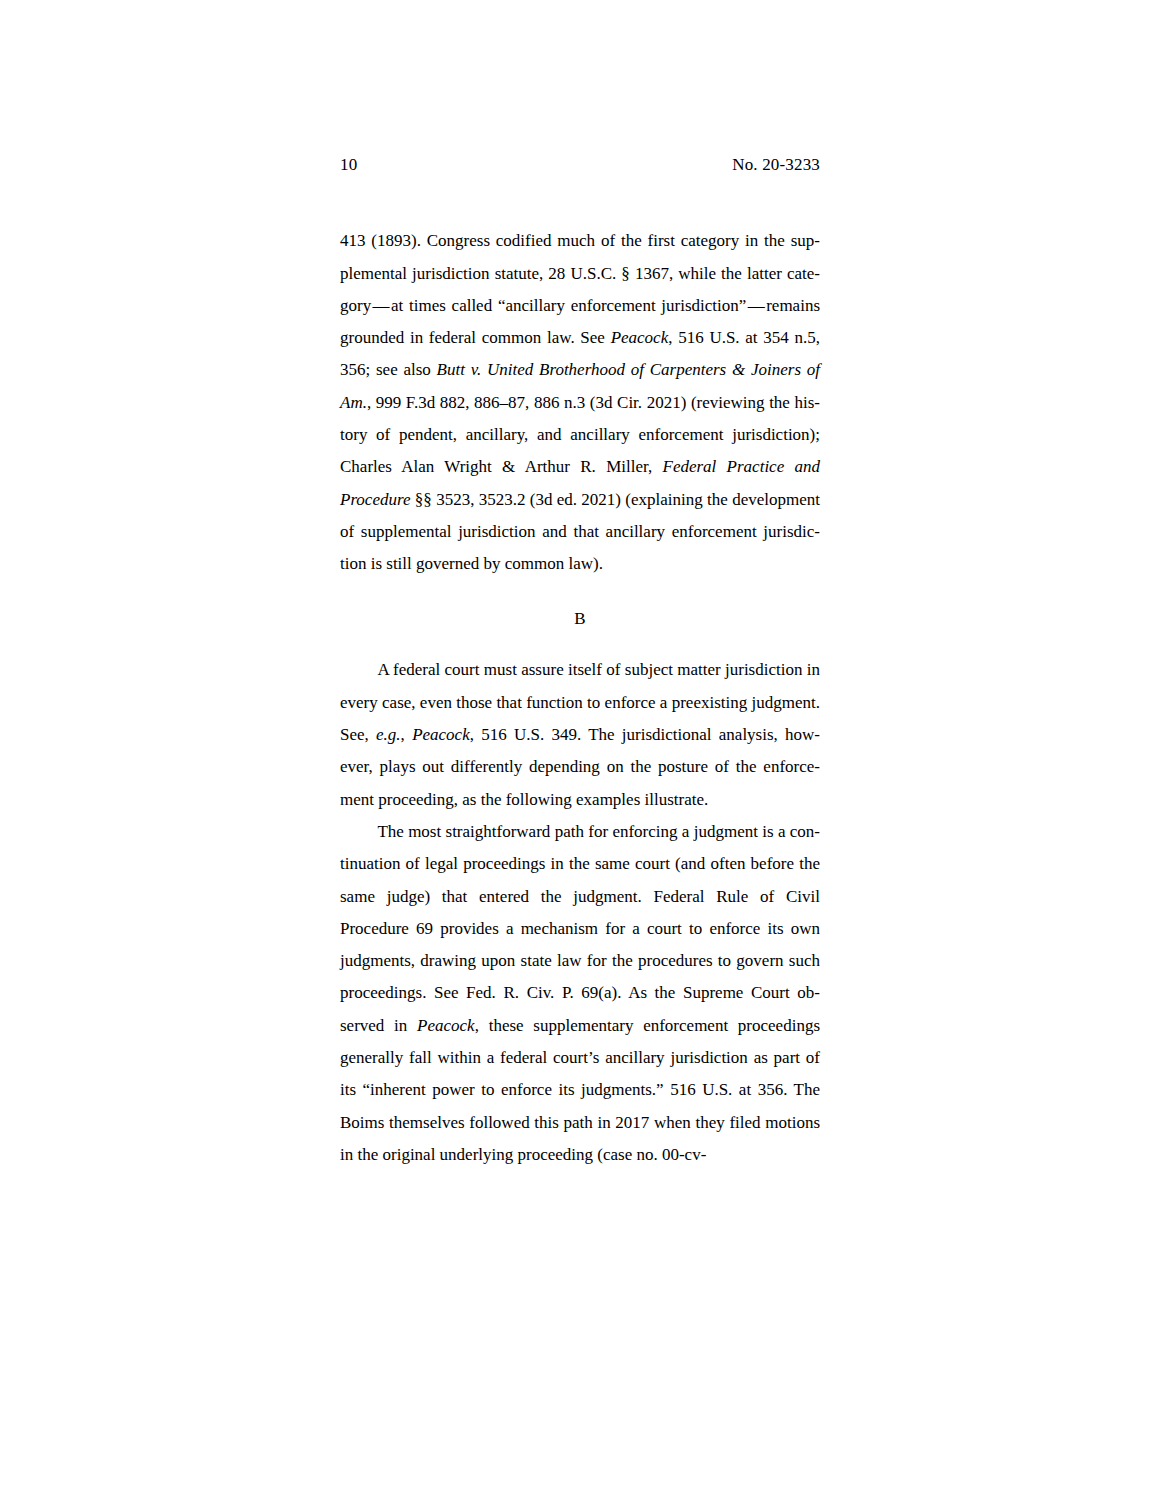10 No. 20-3233
413 (1893). Congress codified much of the first category in the supplemental jurisdiction statute, 28 U.S.C. § 1367, while the latter category — at times called “ancillary enforcement jurisdiction” — remains grounded in federal common law. See Peacock, 516 U.S. at 354 n.5, 356; see also Butt v. United Brotherhood of Carpenters & Joiners of Am., 999 F.3d 882, 886–87, 886 n.3 (3d Cir. 2021) (reviewing the history of pendent, ancillary, and ancillary enforcement jurisdiction); Charles Alan Wright & Arthur R. Miller, Federal Practice and Procedure §§ 3523, 3523.2 (3d ed. 2021) (explaining the development of supplemental jurisdiction and that ancillary enforcement jurisdiction is still governed by common law).
B
A federal court must assure itself of subject matter jurisdiction in every case, even those that function to enforce a preexisting judgment. See, e.g., Peacock, 516 U.S. 349. The jurisdictional analysis, however, plays out differently depending on the posture of the enforcement proceeding, as the following examples illustrate.
The most straightforward path for enforcing a judgment is a continuation of legal proceedings in the same court (and often before the same judge) that entered the judgment. Federal Rule of Civil Procedure 69 provides a mechanism for a court to enforce its own judgments, drawing upon state law for the procedures to govern such proceedings. See Fed. R. Civ. P. 69(a). As the Supreme Court observed in Peacock, these supplementary enforcement proceedings generally fall within a federal court’s ancillary jurisdiction as part of its “inherent power to enforce its judgments.” 516 U.S. at 356. The Boims themselves followed this path in 2017 when they filed motions in the original underlying proceeding (case no. 00-cv-